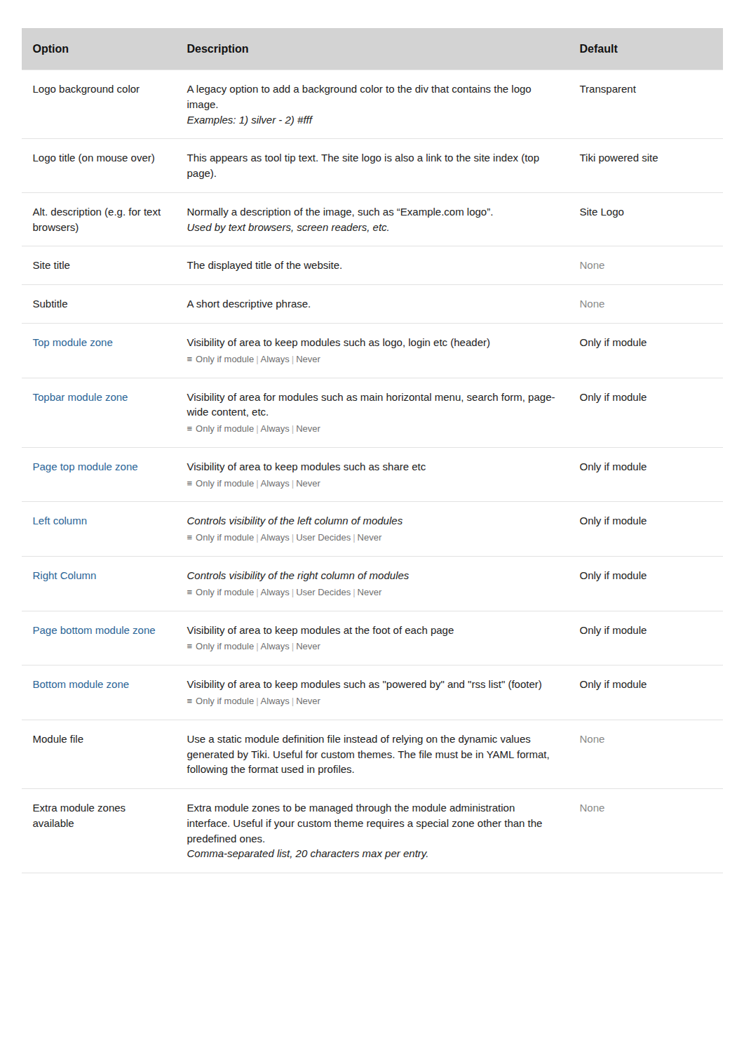| Option | Description | Default |
| --- | --- | --- |
| Logo background color | A legacy option to add a background color to the div that contains the logo image. Examples: 1) silver - 2) #fff | Transparent |
| Logo title (on mouse over) | This appears as tool tip text. The site logo is also a link to the site index (top page). | Tiki powered site |
| Alt. description (e.g. for text browsers) | Normally a description of the image, such as “Example.com logo”. Used by text browsers, screen readers, etc. | Site Logo |
| Site title | The displayed title of the website. | None |
| Subtitle | A short descriptive phrase. | None |
| Top module zone | Visibility of area to keep modules such as logo, login etc (header) ≡ Only if module / Always / Never | Only if module |
| Topbar module zone | Visibility of area for modules such as main horizontal menu, search form, page-wide content, etc. ≡ Only if module / Always / Never | Only if module |
| Page top module zone | Visibility of area to keep modules such as share etc ≡ Only if module / Always / Never | Only if module |
| Left column | Controls visibility of the left column of modules ≡ Only if module / Always / User Decides / Never | Only if module |
| Right Column | Controls visibility of the right column of modules ≡ Only if module / Always / User Decides / Never | Only if module |
| Page bottom module zone | Visibility of area to keep modules at the foot of each page ≡ Only if module / Always / Never | Only if module |
| Bottom module zone | Visibility of area to keep modules such as "powered by" and "rss list" (footer) ≡ Only if module / Always / Never | Only if module |
| Module file | Use a static module definition file instead of relying on the dynamic values generated by Tiki. Useful for custom themes. The file must be in YAML format, following the format used in profiles. | None |
| Extra module zones available | Extra module zones to be managed through the module administration interface. Useful if your custom theme requires a special zone other than the predefined ones. Comma-separated list, 20 characters max per entry. | None |